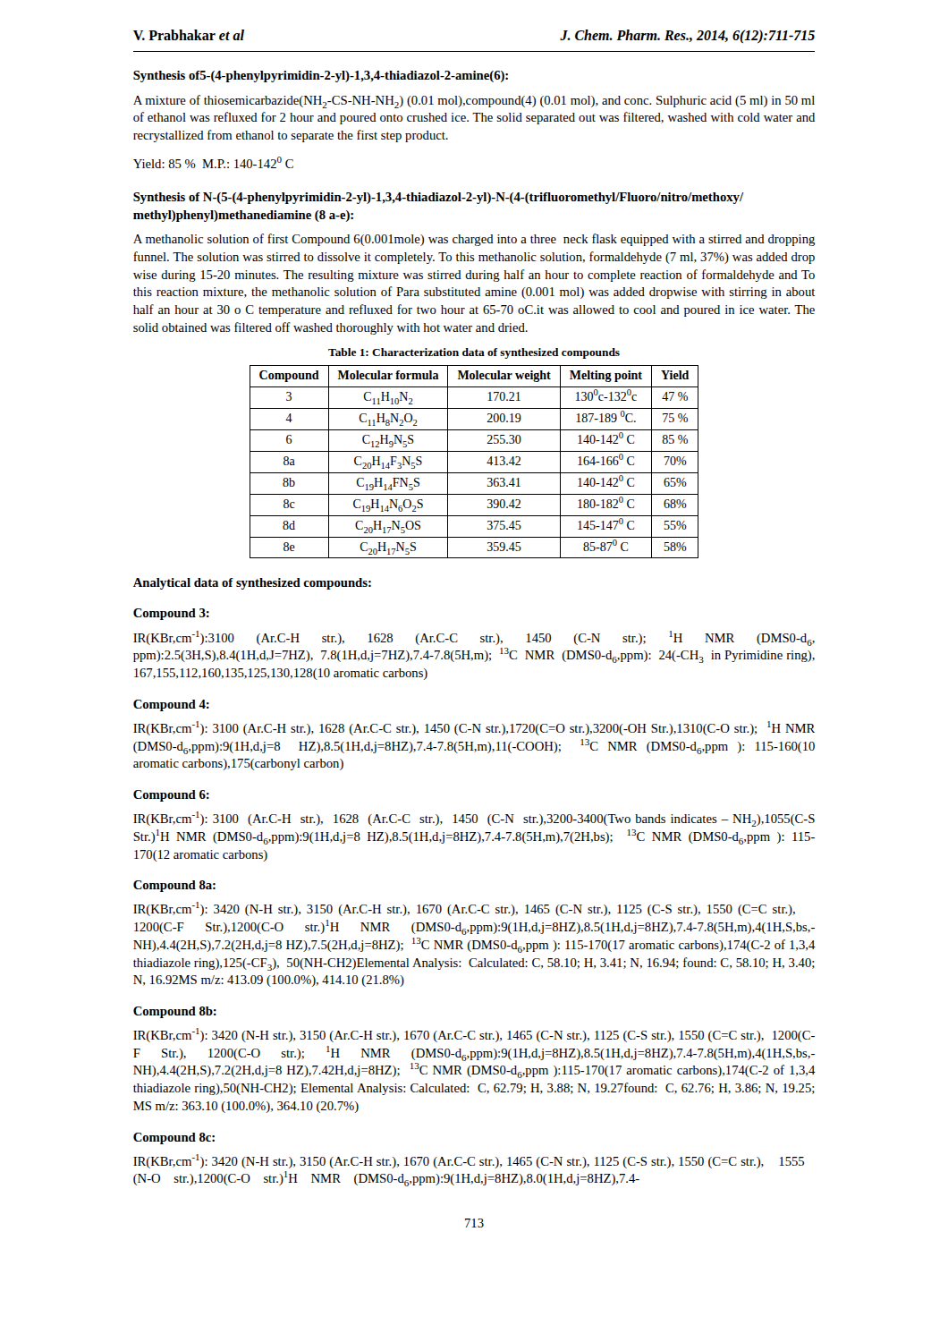V. Prabhakar et al
J. Chem. Pharm. Res., 2014, 6(12):711-715
Synthesis of5-(4-phenylpyrimidin-2-yl)-1,3,4-thiadiazol-2-amine(6):
A mixture of thiosemicarbazide(NH2-CS-NH-NH2) (0.01 mol),compound(4) (0.01 mol), and conc. Sulphuric acid (5 ml) in 50 ml of ethanol was refluxed for 2 hour and poured onto crushed ice. The solid separated out was filtered, washed with cold water and recrystallized from ethanol to separate the first step product.
Yield: 85 % M.P.: 140-1420 C
Synthesis of N-(5-(4-phenylpyrimidin-2-yl)-1,3,4-thiadiazol-2-yl)-N-(4-(trifluoromethyl/Fluoro/nitro/methoxy/ methyl)phenyl)methanediamine (8 a-e):
A methanolic solution of first Compound 6(0.001mole) was charged into a three neck flask equipped with a stirred and dropping funnel. The solution was stirred to dissolve it completely. To this methanolic solution, formaldehyde (7 ml, 37%) was added drop wise during 15-20 minutes. The resulting mixture was stirred during half an hour to complete reaction of formaldehyde and To this reaction mixture, the methanolic solution of Para substituted amine (0.001 mol) was added dropwise with stirring in about half an hour at 30 o C temperature and refluxed for two hour at 65-70 oC.it was allowed to cool and poured in ice water. The solid obtained was filtered off washed thoroughly with hot water and dried.
Table 1: Characterization data of synthesized compounds
| Compound | Molecular formula | Molecular weight | Melting point | Yield |
| --- | --- | --- | --- | --- |
| 3 | C 11 H 10 N 2 | 170.21 | 130 0 c-132 0 c | 47 % |
| 4 | C 11 H 8 N 2 O 2 | 200.19 | 187-189 0 C. | 75 % |
| 6 | C 12 H 9 N 5 S | 255.30 | 140-142 0 C | 85 % |
| 8a | C 20 H 14 F 3 N 5 S | 413.42 | 164-166 0 C | 70% |
| 8b | C 19 H 14 FN 5 S | 363.41 | 140-142 0 C | 65% |
| 8c | C 19 H 14 N 6 O 2 S | 390.42 | 180-182 0 C | 68% |
| 8d | C 20 H 17 N 5 OS | 375.45 | 145-147 0 C | 55% |
| 8e | C 20 H 17 N 5 S | 359.45 | 85-87 0 C | 58% |
Analytical data of synthesized compounds:
Compound 3:
IR(KBr,cm-1):3100 (Ar.C-H str.), 1628 (Ar.C-C str.), 1450 (C-N str.); 1H NMR (DMS0-d6, ppm):2.5(3H,S),8.4(1H,d,J=7HZ), 7.8(1H,d,j=7HZ),7.4-7.8(5H,m); 13C NMR (DMS0-d6,ppm): 24(-CH3 in Pyrimidine ring), 167,155,112,160,135,125,130,128(10 aromatic carbons)
Compound 4:
IR(KBr,cm-1): 3100 (Ar.C-H str.), 1628 (Ar.C-C str.), 1450 (C-N str.),1720(C=O str.),3200(-OH Str.),1310(C-O str.); 1H NMR (DMS0-d6,ppm):9(1H,d,j=8 HZ),8.5(1H,d,j=8HZ),7.4-7.8(5H,m),11(-COOH); 13C NMR (DMS0-d6,ppm ): 115-160(10 aromatic carbons),175(carbonyl carbon)
Compound 6:
IR(KBr,cm-1): 3100 (Ar.C-H str.), 1628 (Ar.C-C str.), 1450 (C-N str.),3200-3400(Two bands indicates – NH2),1055(C-S Str.)1H NMR (DMS0-d6,ppm):9(1H,d,j=8 HZ),8.5(1H,d,j=8HZ),7.4-7.8(5H,m),7(2H,bs); 13C NMR (DMS0-d6,ppm ): 115-170(12 aromatic carbons)
Compound 8a:
IR(KBr,cm-1): 3420 (N-H str.), 3150 (Ar.C-H str.), 1670 (Ar.C-C str.), 1465 (C-N str.), 1125 (C-S str.), 1550 (C=C str.), 1200(C-F Str.),1200(C-O str.)1H NMR (DMS0-d6,ppm):9(1H,d,j=8HZ),8.5(1H,d,j=8HZ),7.4-7.8(5H,m),4(1H,S,bs,-NH),4.4(2H,S),7.2(2H,d,j=8 HZ),7.5(2H,d,j=8HZ); 13C NMR (DMS0-d6,ppm ): 115-170(17 aromatic carbons),174(C-2 of 1,3,4 thiadiazole ring),125(-CF3), 50(NH-CH2)Elemental Analysis: Calculated: C, 58.10; H, 3.41; N, 16.94; found: C, 58.10; H, 3.40; N, 16.92MS m/z: 413.09 (100.0%), 414.10 (21.8%)
Compound 8b:
IR(KBr,cm-1): 3420 (N-H str.), 3150 (Ar.C-H str.), 1670 (Ar.C-C str.), 1465 (C-N str.), 1125 (C-S str.), 1550 (C=C str.), 1200(C-F Str.), 1200(C-O str.); 1H NMR (DMS0-d6,ppm):9(1H,d,j=8HZ),8.5(1H,d,j=8HZ),7.4-7.8(5H,m),4(1H,S,bs,-NH),4.4(2H,S),7.2(2H,d,j=8 HZ),7.42H,d,j=8HZ); 13C NMR (DMS0-d6,ppm ):115-170(17 aromatic carbons),174(C-2 of 1,3,4 thiadiazole ring),50(NH-CH2); Elemental Analysis: Calculated: C, 62.79; H, 3.88; N, 19.27found: C, 62.76; H, 3.86; N, 19.25; MS m/z: 363.10 (100.0%), 364.10 (20.7%)
Compound 8c:
IR(KBr,cm-1): 3420 (N-H str.), 3150 (Ar.C-H str.), 1670 (Ar.C-C str.), 1465 (C-N str.), 1125 (C-S str.), 1550 (C=C str.), 1555 (N-O str.),1200(C-O str.)1H NMR (DMS0-d6,ppm):9(1H,d,j=8HZ),8.0(1H,d,j=8HZ),7.4-
713